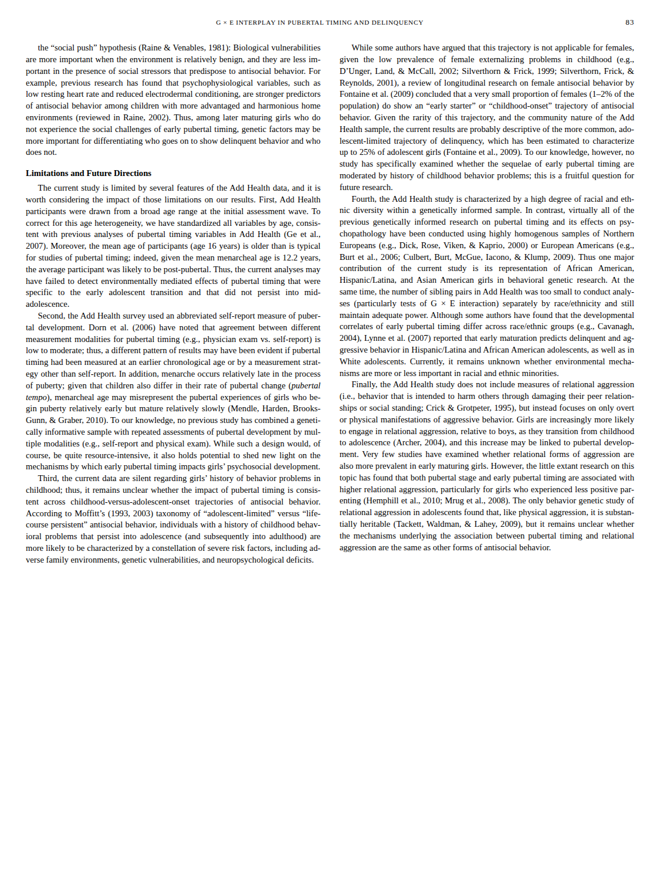G × E Interplay in Pubertal Timing and Delinquency 83
the “social push” hypothesis (Raine & Venables, 1981): Biological vulnerabilities are more important when the environment is relatively benign, and they are less important in the presence of social stressors that predispose to antisocial behavior. For example, previous research has found that psychophysiological variables, such as low resting heart rate and reduced electrodermal conditioning, are stronger predictors of antisocial behavior among children with more advantaged and harmonious home environments (reviewed in Raine, 2002). Thus, among later maturing girls who do not experience the social challenges of early pubertal timing, genetic factors may be more important for differentiating who goes on to show delinquent behavior and who does not.
Limitations and Future Directions
The current study is limited by several features of the Add Health data, and it is worth considering the impact of those limitations on our results. First, Add Health participants were drawn from a broad age range at the initial assessment wave. To correct for this age heterogeneity, we have standardized all variables by age, consistent with previous analyses of pubertal timing variables in Add Health (Ge et al., 2007). Moreover, the mean age of participants (age 16 years) is older than is typical for studies of pubertal timing; indeed, given the mean menarcheal age is 12.2 years, the average participant was likely to be post-pubertal. Thus, the current analyses may have failed to detect environmentally mediated effects of pubertal timing that were specific to the early adolescent transition and that did not persist into mid-adolescence.
Second, the Add Health survey used an abbreviated self-report measure of pubertal development. Dorn et al. (2006) have noted that agreement between different measurement modalities for pubertal timing (e.g., physician exam vs. self-report) is low to moderate; thus, a different pattern of results may have been evident if pubertal timing had been measured at an earlier chronological age or by a measurement strategy other than self-report. In addition, menarche occurs relatively late in the process of puberty; given that children also differ in their rate of pubertal change (pubertal tempo), menarcheal age may misrepresent the pubertal experiences of girls who begin puberty relatively early but mature relatively slowly (Mendle, Harden, Brooks-Gunn, & Graber, 2010). To our knowledge, no previous study has combined a genetically informative sample with repeated assessments of pubertal development by multiple modalities (e.g., self-report and physical exam). While such a design would, of course, be quite resource-intensive, it also holds potential to shed new light on the mechanisms by which early pubertal timing impacts girls’ psychosocial development.
Third, the current data are silent regarding girls’ history of behavior problems in childhood; thus, it remains unclear whether the impact of pubertal timing is consistent across childhood-versus-adolescent-onset trajectories of antisocial behavior. According to Moffitt’s (1993, 2003) taxonomy of “adolescent-limited” versus “life-course persistent” antisocial behavior, individuals with a history of childhood behavioral problems that persist into adolescence (and subsequently into adulthood) are more likely to be characterized by a constellation of severe risk factors, including adverse family environments, genetic vulnerabilities, and neuropsychological deficits.
While some authors have argued that this trajectory is not applicable for females, given the low prevalence of female externalizing problems in childhood (e.g., D’Unger, Land, & McCall, 2002; Silverthorn & Frick, 1999; Silverthorn, Frick, & Reynolds, 2001), a review of longitudinal research on female antisocial behavior by Fontaine et al. (2009) concluded that a very small proportion of females (1–2% of the population) do show an “early starter” or “childhood-onset” trajectory of antisocial behavior. Given the rarity of this trajectory, and the community nature of the Add Health sample, the current results are probably descriptive of the more common, adolescent-limited trajectory of delinquency, which has been estimated to characterize up to 25% of adolescent girls (Fontaine et al., 2009). To our knowledge, however, no study has specifically examined whether the sequelae of early pubertal timing are moderated by history of childhood behavior problems; this is a fruitful question for future research.
Fourth, the Add Health study is characterized by a high degree of racial and ethnic diversity within a genetically informed sample. In contrast, virtually all of the previous genetically informed research on pubertal timing and its effects on psychopathology have been conducted using highly homogenous samples of Northern Europeans (e.g., Dick, Rose, Viken, & Kaprio, 2000) or European Americans (e.g., Burt et al., 2006; Culbert, Burt, McGue, Iacono, & Klump, 2009). Thus one major contribution of the current study is its representation of African American, Hispanic/Latina, and Asian American girls in behavioral genetic research. At the same time, the number of sibling pairs in Add Health was too small to conduct analyses (particularly tests of G × E interaction) separately by race/ethnicity and still maintain adequate power. Although some authors have found that the developmental correlates of early pubertal timing differ across race/ethnic groups (e.g., Cavanagh, 2004), Lynne et al. (2007) reported that early maturation predicts delinquent and aggressive behavior in Hispanic/Latina and African American adolescents, as well as in White adolescents. Currently, it remains unknown whether environmental mechanisms are more or less important in racial and ethnic minorities.
Finally, the Add Health study does not include measures of relational aggression (i.e., behavior that is intended to harm others through damaging their peer relationships or social standing; Crick & Grotpeter, 1995), but instead focuses on only overt or physical manifestations of aggressive behavior. Girls are increasingly more likely to engage in relational aggression, relative to boys, as they transition from childhood to adolescence (Archer, 2004), and this increase may be linked to pubertal development. Very few studies have examined whether relational forms of aggression are also more prevalent in early maturing girls. However, the little extant research on this topic has found that both pubertal stage and early pubertal timing are associated with higher relational aggression, particularly for girls who experienced less positive parenting (Hemphill et al., 2010; Mrug et al., 2008). The only behavior genetic study of relational aggression in adolescents found that, like physical aggression, it is substantially heritable (Tackett, Waldman, & Lahey, 2009), but it remains unclear whether the mechanisms underlying the association between pubertal timing and relational aggression are the same as other forms of antisocial behavior.